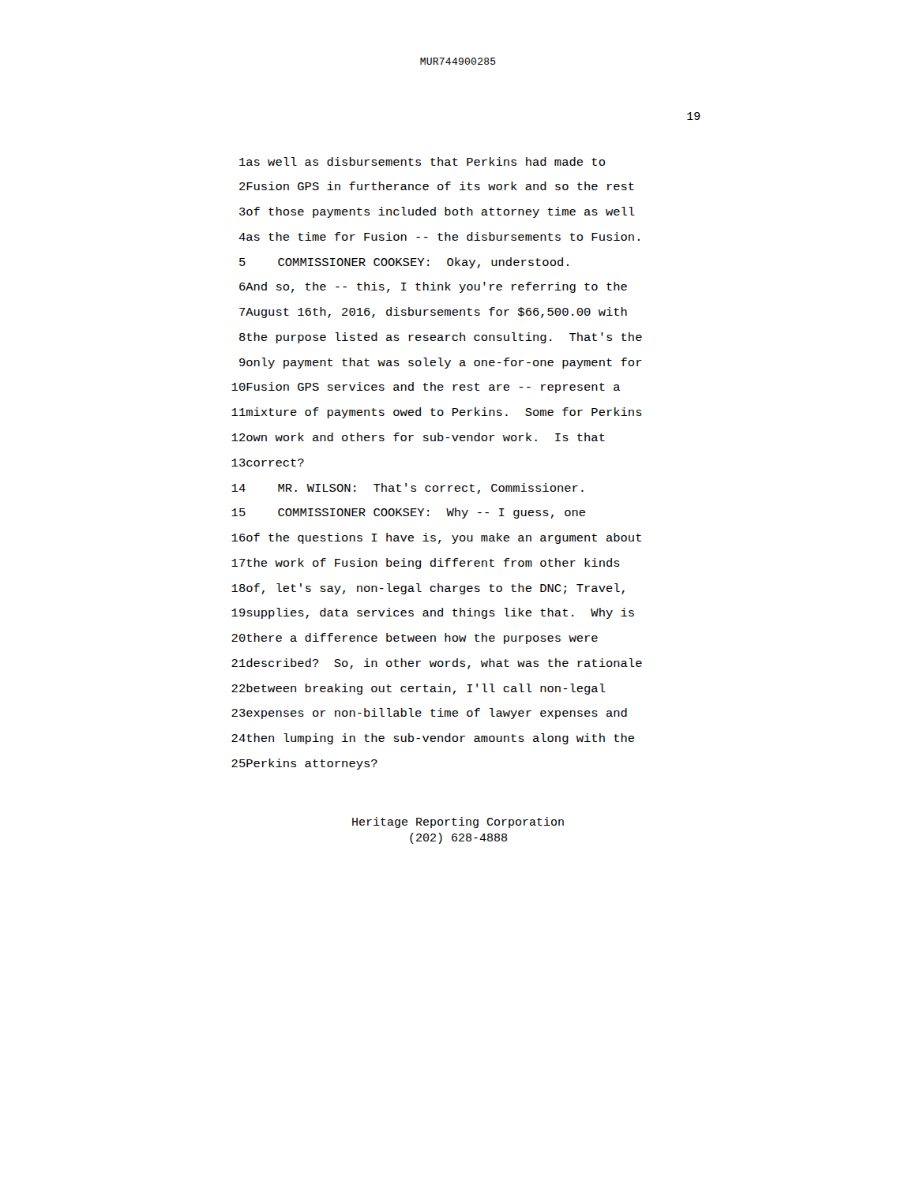MUR744900285
19
| 1 | as well as disbursements that Perkins had made to |
| 2 | Fusion GPS in furtherance of its work and so the rest |
| 3 | of those payments included both attorney time as well |
| 4 | as the time for Fusion -- the disbursements to Fusion. |
| 5 | COMMISSIONER COOKSEY: Okay, understood. |
| 6 | And so, the -- this, I think you're referring to the |
| 7 | August 16th, 2016, disbursements for $66,500.00 with |
| 8 | the purpose listed as research consulting. That's the |
| 9 | only payment that was solely a one-for-one payment for |
| 10 | Fusion GPS services and the rest are -- represent a |
| 11 | mixture of payments owed to Perkins. Some for Perkins |
| 12 | own work and others for sub-vendor work. Is that |
| 13 | correct? |
| 14 | MR. WILSON: That's correct, Commissioner. |
| 15 | COMMISSIONER COOKSEY: Why -- I guess, one |
| 16 | of the questions I have is, you make an argument about |
| 17 | the work of Fusion being different from other kinds |
| 18 | of, let's say, non-legal charges to the DNC; Travel, |
| 19 | supplies, data services and things like that. Why is |
| 20 | there a difference between how the purposes were |
| 21 | described? So, in other words, what was the rationale |
| 22 | between breaking out certain, I'll call non-legal |
| 23 | expenses or non-billable time of lawyer expenses and |
| 24 | then lumping in the sub-vendor amounts along with the |
| 25 | Perkins attorneys? |
Heritage Reporting Corporation
(202) 628-4888